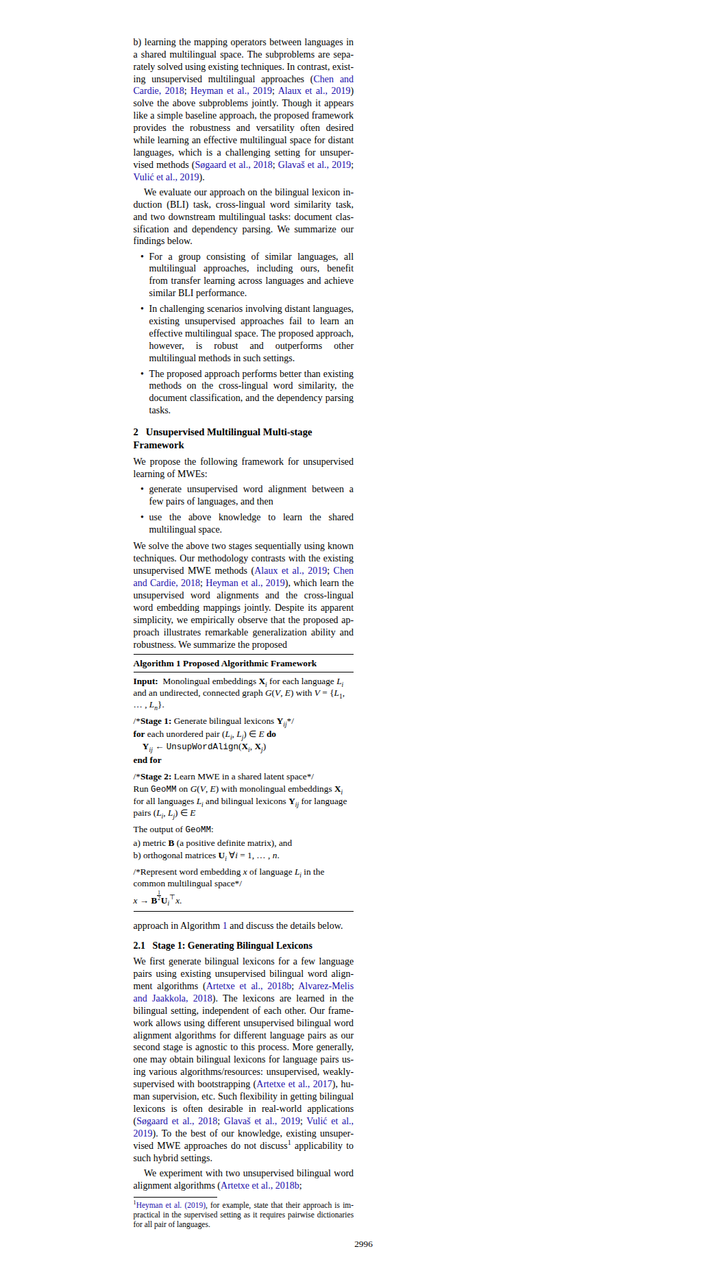b) learning the mapping operators between languages in a shared multilingual space. The subproblems are separately solved using existing techniques. In contrast, existing unsupervised multilingual approaches (Chen and Cardie, 2018; Heyman et al., 2019; Alaux et al., 2019) solve the above subproblems jointly. Though it appears like a simple baseline approach, the proposed framework provides the robustness and versatility often desired while learning an effective multilingual space for distant languages, which is a challenging setting for unsupervised methods (Søgaard et al., 2018; Glavaš et al., 2019; Vulić et al., 2019).
We evaluate our approach on the bilingual lexicon induction (BLI) task, cross-lingual word similarity task, and two downstream multilingual tasks: document classification and dependency parsing. We summarize our findings below.
For a group consisting of similar languages, all multilingual approaches, including ours, benefit from transfer learning across languages and achieve similar BLI performance.
In challenging scenarios involving distant languages, existing unsupervised approaches fail to learn an effective multilingual space. The proposed approach, however, is robust and outperforms other multilingual methods in such settings.
The proposed approach performs better than existing methods on the cross-lingual word similarity, the document classification, and the dependency parsing tasks.
2 Unsupervised Multilingual Multi-stage Framework
We propose the following framework for unsupervised learning of MWEs:
generate unsupervised word alignment between a few pairs of languages, and then
use the above knowledge to learn the shared multilingual space.
We solve the above two stages sequentially using known techniques. Our methodology contrasts with the existing unsupervised MWE methods (Alaux et al., 2019; Chen and Cardie, 2018; Heyman et al., 2019), which learn the unsupervised word alignments and the cross-lingual word embedding mappings jointly. Despite its apparent simplicity, we empirically observe that the proposed approach illustrates remarkable generalization ability and robustness. We summarize the proposed
Algorithm 1 Proposed Algorithmic Framework
Input: Monolingual embeddings Xi for each language Li and an undirected, connected graph G(V, E) with V = {L1, … , Ln}.
/*Stage 1: Generate bilingual lexicons Yij*/
for each unordered pair (Li, Lj) ∈ E do
Yij ← UnsupWordAlign(Xi, Xj)
end for
/*Stage 2: Learn MWE in a shared latent space*/
Run GeoMM on G(V, E) with monolingual embeddings Xi for all languages Li and bilingual lexicons Yij for language pairs (Li, Lj) ∈ E
The output of GeoMM:
a) metric B (a positive definite matrix), and
b) orthogonal matrices Ui ∀i = 1, … , n.
/*Represent word embedding x of language Li in the common multilingual space*/
x → B 12 Ui⊤x.
approach in Algorithm 1 and discuss the details below.
2.1 Stage 1: Generating Bilingual Lexicons
We first generate bilingual lexicons for a few language pairs using existing unsupervised bilingual word alignment algorithms (Artetxe et al., 2018b; Alvarez-Melis and Jaakkola, 2018). The lexicons are learned in the bilingual setting, independent of each other. Our framework allows using different unsupervised bilingual word alignment algorithms for different language pairs as our second stage is agnostic to this process. More generally, one may obtain bilingual lexicons for language pairs using various algorithms/resources: unsupervised, weakly-supervised with bootstrapping (Artetxe et al., 2017), human supervision, etc. Such flexibility in getting bilingual lexicons is often desirable in real-world applications (Søgaard et al., 2018; Glavaš et al., 2019; Vulić et al., 2019). To the best of our knowledge, existing unsupervised MWE approaches do not discuss1 applicability to such hybrid settings.
We experiment with two unsupervised bilingual word alignment algorithms (Artetxe et al., 2018b;
1Heyman et al. (2019), for example, state that their approach is impractical in the supervised setting as it requires pairwise dictionaries for all pair of languages.
2996